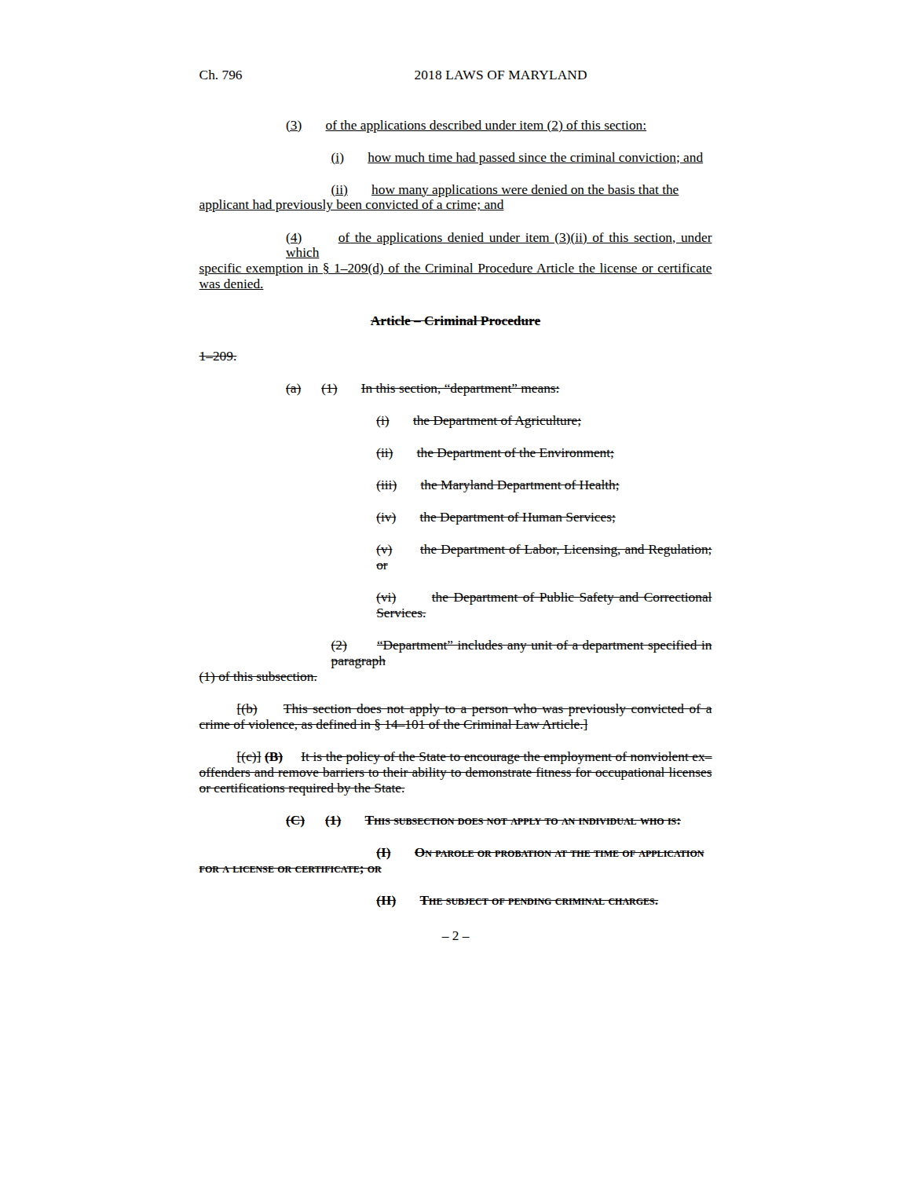Ch. 796
2018 LAWS OF MARYLAND
(3) of the applications described under item (2) of this section:
(i) how much time had passed since the criminal conviction; and
(ii) how many applications were denied on the basis that the
applicant had previously been convicted of a crime; and
(4) of the applications denied under item (3)(ii) of this section, under which
specific exemption in § 1–209(d) of the Criminal Procedure Article the license or certificate was denied.
Article – Criminal Procedure
1–209.
(a) (1) In this section, “department” means:
(i) the Department of Agriculture;
(ii) the Department of the Environment;
(iii) the Maryland Department of Health;
(iv) the Department of Human Services;
(v) the Department of Labor, Licensing, and Regulation; or
(vi) the Department of Public Safety and Correctional Services.
(2) “Department” includes any unit of a department specified in paragraph
(1) of this subsection.
[(b) This section does not apply to a person who was previously convicted of a crime of violence, as defined in § 14–101 of the Criminal Law Article.]
[(c)] (B) It is the policy of the State to encourage the employment of nonviolent ex–offenders and remove barriers to their ability to demonstrate fitness for occupational licenses or certifications required by the State.
(C) (1) This subsection does not apply to an individual who is:
(I) On parole or probation at the time of application
for a license or certificate; or
(II) The subject of pending criminal charges.
– 2 –